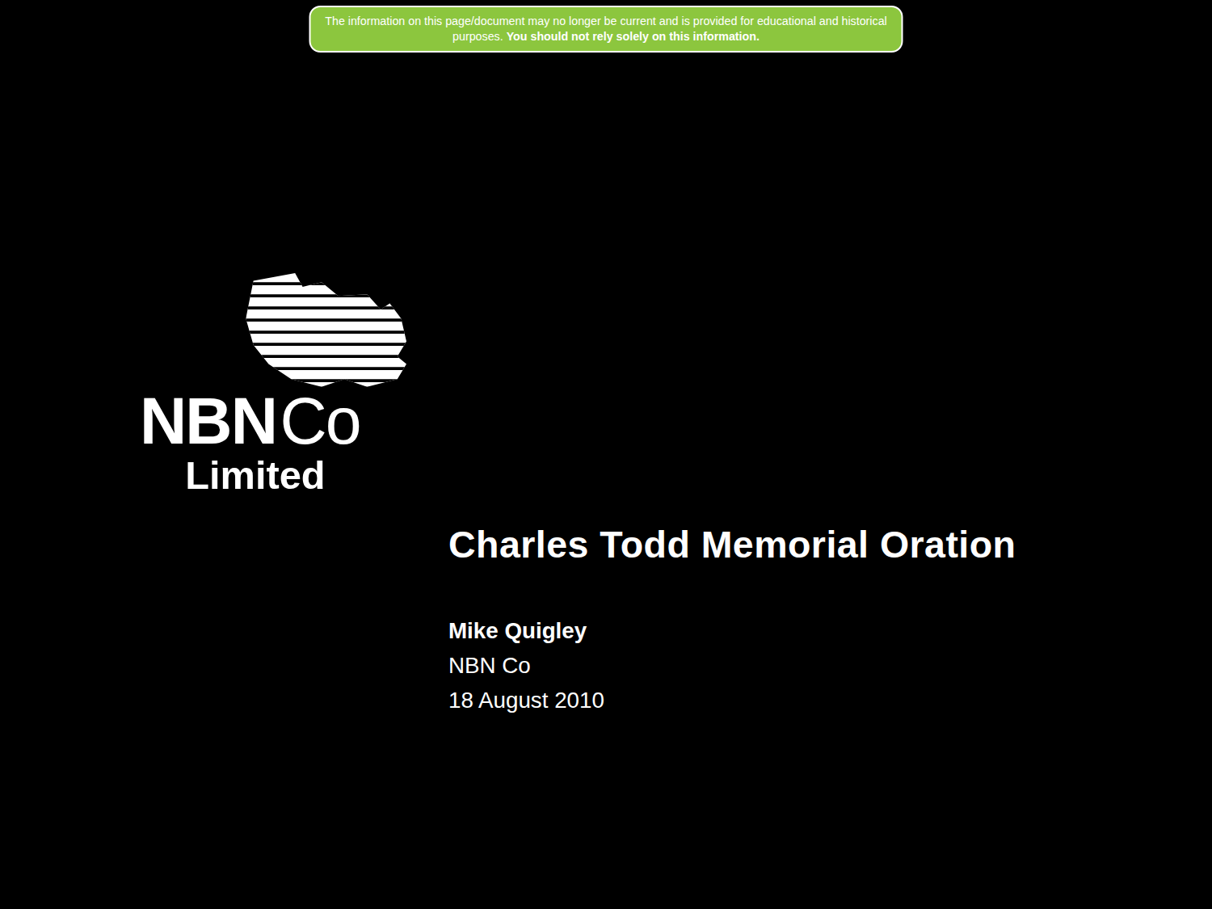The information on this page/document may no longer be current and is provided for educational and historical purposes. You should not rely solely on this information.
NBN Co Limited
Charles Todd Memorial Oration
Mike Quigley
NBN Co
18 August 2010